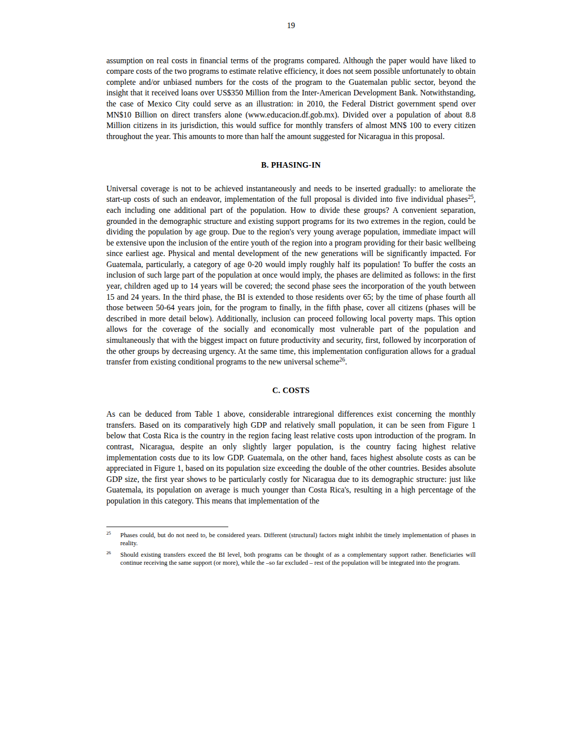19
assumption on real costs in financial terms of the programs compared. Although the paper would have liked to compare costs of the two programs to estimate relative efficiency, it does not seem possible unfortunately to obtain complete and/or unbiased numbers for the costs of the program to the Guatemalan public sector, beyond the insight that it received loans over US$350 Million from the Inter-American Development Bank. Notwithstanding, the case of Mexico City could serve as an illustration: in 2010, the Federal District government spend over MN$10 Billion on direct transfers alone (www.educacion.df.gob.mx). Divided over a population of about 8.8 Million citizens in its jurisdiction, this would suffice for monthly transfers of almost MN$ 100 to every citizen throughout the year. This amounts to more than half the amount suggested for Nicaragua in this proposal.
B. PHASING-IN
Universal coverage is not to be achieved instantaneously and needs to be inserted gradually: to ameliorate the start-up costs of such an endeavor, implementation of the full proposal is divided into five individual phases25, each including one additional part of the population. How to divide these groups? A convenient separation, grounded in the demographic structure and existing support programs for its two extremes in the region, could be dividing the population by age group. Due to the region's very young average population, immediate impact will be extensive upon the inclusion of the entire youth of the region into a program providing for their basic wellbeing since earliest age. Physical and mental development of the new generations will be significantly impacted. For Guatemala, particularly, a category of age 0-20 would imply roughly half its population! To buffer the costs an inclusion of such large part of the population at once would imply, the phases are delimited as follows: in the first year, children aged up to 14 years will be covered; the second phase sees the incorporation of the youth between 15 and 24 years. In the third phase, the BI is extended to those residents over 65; by the time of phase fourth all those between 50-64 years join, for the program to finally, in the fifth phase, cover all citizens (phases will be described in more detail below). Additionally, inclusion can proceed following local poverty maps. This option allows for the coverage of the socially and economically most vulnerable part of the population and simultaneously that with the biggest impact on future productivity and security, first, followed by incorporation of the other groups by decreasing urgency. At the same time, this implementation configuration allows for a gradual transfer from existing conditional programs to the new universal scheme26.
C. COSTS
As can be deduced from Table 1 above, considerable intraregional differences exist concerning the monthly transfers. Based on its comparatively high GDP and relatively small population, it can be seen from Figure 1 below that Costa Rica is the country in the region facing least relative costs upon introduction of the program. In contrast, Nicaragua, despite an only slightly larger population, is the country facing highest relative implementation costs due to its low GDP. Guatemala, on the other hand, faces highest absolute costs as can be appreciated in Figure 1, based on its population size exceeding the double of the other countries. Besides absolute GDP size, the first year shows to be particularly costly for Nicaragua due to its demographic structure: just like Guatemala, its population on average is much younger than Costa Rica's, resulting in a high percentage of the population in this category. This means that implementation of the
25
Phases could, but do not need to, be considered years. Different (structural) factors might inhibit the timely implementation of phases in reality.
26
Should existing transfers exceed the BI level, both programs can be thought of as a complementary support rather. Beneficiaries will continue receiving the same support (or more), while the –so far excluded – rest of the population will be integrated into the program.